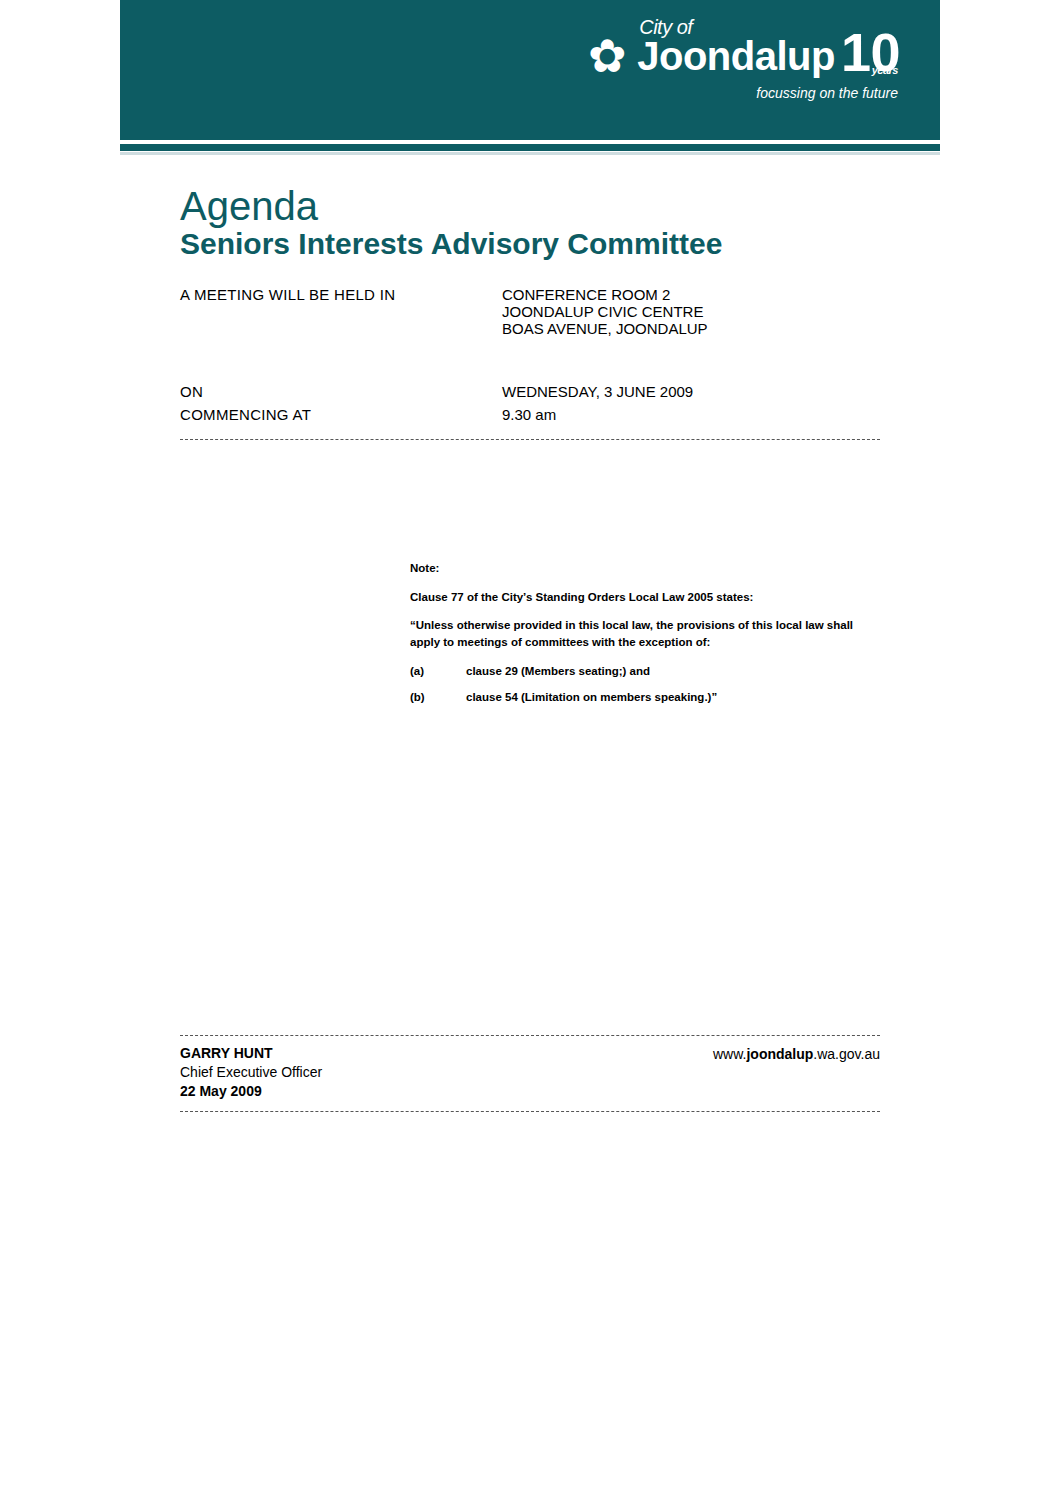✿ City of Joondalup 10 years
focussing on the future
Agenda
Seniors Interests Advisory Committee
| A MEETING WILL BE HELD IN | CONFERENCE ROOM 2 JOONDALUP CIVIC CENTRE BOAS AVENUE, JOONDALUP |
| ON | WEDNESDAY, 3 JUNE 2009 |
| COMMENCING AT | 9.30 am |
Note:
Clause 77 of the City’s Standing Orders Local Law 2005 states:
“Unless otherwise provided in this local law, the provisions of this local law shall apply to meetings of committees with the exception of:
(a) clause 29 (Members seating;) and
(b) clause 54 (Limitation on members speaking.)”
GARRY HUNT
Chief Executive Officer
22 May 2009
www.joondalup.wa.gov.au